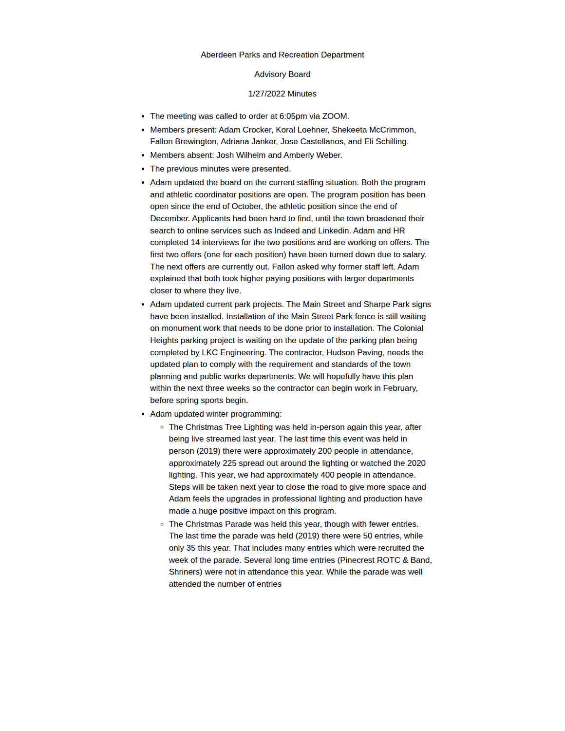Aberdeen Parks and Recreation Department
Advisory Board
1/27/2022 Minutes
The meeting was called to order at 6:05pm via ZOOM.
Members present: Adam Crocker, Koral Loehner, Shekeeta McCrimmon, Fallon Brewington, Adriana Janker, Jose Castellanos, and Eli Schilling.
Members absent: Josh Wilhelm and Amberly Weber.
The previous minutes were presented.
Adam updated the board on the current staffing situation. Both the program and athletic coordinator positions are open. The program position has been open since the end of October, the athletic position since the end of December. Applicants had been hard to find, until the town broadened their search to online services such as Indeed and Linkedin. Adam and HR completed 14 interviews for the two positions and are working on offers. The first two offers (one for each position) have been turned down due to salary. The next offers are currently out. Fallon asked why former staff left. Adam explained that both took higher paying positions with larger departments closer to where they live.
Adam updated current park projects. The Main Street and Sharpe Park signs have been installed. Installation of the Main Street Park fence is still waiting on monument work that needs to be done prior to installation. The Colonial Heights parking project is waiting on the update of the parking plan being completed by LKC Engineering. The contractor, Hudson Paving, needs the updated plan to comply with the requirement and standards of the town planning and public works departments. We will hopefully have this plan within the next three weeks so the contractor can begin work in February, before spring sports begin.
Adam updated winter programming:
The Christmas Tree Lighting was held in-person again this year, after being live streamed last year. The last time this event was held in person (2019) there were approximately 200 people in attendance, approximately 225 spread out around the lighting or watched the 2020 lighting. This year, we had approximately 400 people in attendance. Steps will be taken next year to close the road to give more space and Adam feels the upgrades in professional lighting and production have made a huge positive impact on this program.
The Christmas Parade was held this year, though with fewer entries. The last time the parade was held (2019) there were 50 entries, while only 35 this year. That includes many entries which were recruited the week of the parade. Several long time entries (Pinecrest ROTC & Band, Shriners) were not in attendance this year. While the parade was well attended the number of entries